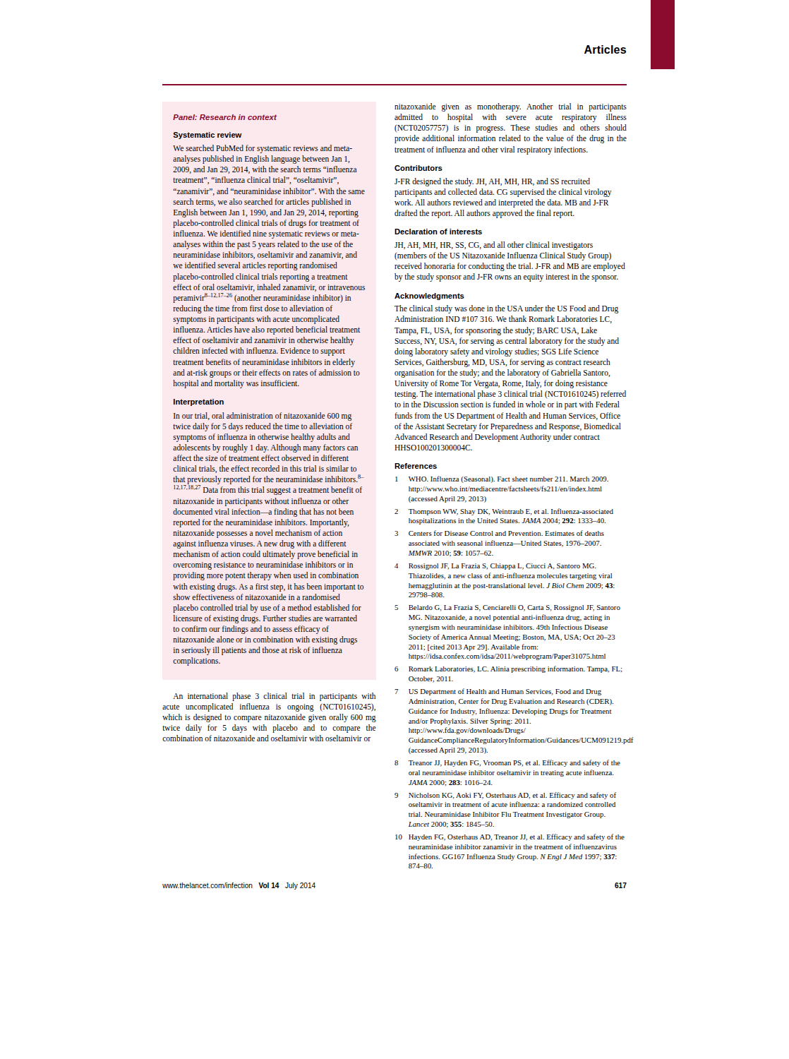Articles
Panel: Research in context
Systematic review
We searched PubMed for systematic reviews and meta-analyses published in English language between Jan 1, 2009, and Jan 29, 2014, with the search terms “influenza treatment”, “influenza clinical trial”, “oseltamivir”, “zanamivir”, and “neuraminidase inhibitor”. With the same search terms, we also searched for articles published in English between Jan 1, 1990, and Jan 29, 2014, reporting placebo-controlled clinical trials of drugs for treatment of influenza. We identified nine systematic reviews or meta-analyses within the past 5 years related to the use of the neuraminidase inhibitors, oseltamivir and zanamivir, and we identified several articles reporting randomised placebo-controlled clinical trials reporting a treatment effect of oral oseltamivir, inhaled zanamivir, or intravenous peramivir8–12,17–26 (another neuraminidase inhibitor) in reducing the time from first dose to alleviation of symptoms in participants with acute uncomplicated influenza. Articles have also reported beneficial treatment effect of oseltamivir and zanamivir in otherwise healthy children infected with influenza. Evidence to support treatment benefits of neuraminidase inhibitors in elderly and at-risk groups or their effects on rates of admission to hospital and mortality was insufficient.
Interpretation
In our trial, oral administration of nitazoxanide 600 mg twice daily for 5 days reduced the time to alleviation of symptoms of influenza in otherwise healthy adults and adolescents by roughly 1 day. Although many factors can affect the size of treatment effect observed in different clinical trials, the effect recorded in this trial is similar to that previously reported for the neuraminidase inhibitors.8–12,17,18,27 Data from this trial suggest a treatment benefit of nitazoxanide in participants without influenza or other documented viral infection—a finding that has not been reported for the neuraminidase inhibitors. Importantly, nitazoxanide possesses a novel mechanism of action against influenza viruses. A new drug with a different mechanism of action could ultimately prove beneficial in overcoming resistance to neuraminidase inhibitors or in providing more potent therapy when used in combination with existing drugs. As a first step, it has been important to show effectiveness of nitazoxanide in a randomised placebo controlled trial by use of a method established for licensure of existing drugs. Further studies are warranted to confirm our findings and to assess efficacy of nitazoxanide alone or in combination with existing drugs in seriously ill patients and those at risk of influenza complications.
An international phase 3 clinical trial in participants with acute uncomplicated influenza is ongoing (NCT01610245), which is designed to compare nitazoxanide given orally 600 mg twice daily for 5 days with placebo and to compare the combination of nitazoxanide and oseltamivir with oseltamivir or
nitazoxanide given as monotherapy. Another trial in participants admitted to hospital with severe acute respiratory illness (NCT02057757) is in progress. These studies and others should provide additional information related to the value of the drug in the treatment of influenza and other viral respiratory infections.
Contributors
J-FR designed the study. JH, AH, MH, HR, and SS recruited participants and collected data. CG supervised the clinical virology work. All authors reviewed and interpreted the data. MB and J-FR drafted the report. All authors approved the final report.
Declaration of interests
JH, AH, MH, HR, SS, CG, and all other clinical investigators (members of the US Nitazoxanide Influenza Clinical Study Group) received honoraria for conducting the trial. J-FR and MB are employed by the study sponsor and J-FR owns an equity interest in the sponsor.
Acknowledgments
The clinical study was done in the USA under the US Food and Drug Administration IND #107 316. We thank Romark Laboratories LC, Tampa, FL, USA, for sponsoring the study; BARC USA, Lake Success, NY, USA, for serving as central laboratory for the study and doing laboratory safety and virology studies; SGS Life Science Services, Gaithersburg, MD, USA, for serving as contract research organisation for the study; and the laboratory of Gabriella Santoro, University of Rome Tor Vergata, Rome, Italy, for doing resistance testing. The international phase 3 clinical trial (NCT01610245) referred to in the Discussion section is funded in whole or in part with Federal funds from the US Department of Health and Human Services, Office of the Assistant Secretary for Preparedness and Response, Biomedical Advanced Research and Development Authority under contract HHSO100201300004C.
References
WHO. Influenza (Seasonal). Fact sheet number 211. March 2009. http://www.who.int/mediacentre/factsheets/fs211/en/index.html (accessed April 29, 2013)
Thompson WW, Shay DK, Weintraub E, et al. Influenza-associated hospitalizations in the United States. JAMA 2004; 292: 1333–40.
Centers for Disease Control and Prevention. Estimates of deaths associated with seasonal influenza—United States, 1976–2007. MMWR 2010; 59: 1057–62.
Rossignol JF, La Frazia S, Chiappa L, Ciucci A, Santoro MG. Thiazolides, a new class of anti-influenza molecules targeting viral hemagglutinin at the post-translational level. J Biol Chem 2009; 43: 29798–808.
Belardo G, La Frazia S, Cenciarelli O, Carta S, Rossignol JF, Santoro MG. Nitazoxanide, a novel potential anti-influenza drug, acting in synergism with neuraminidase inhibitors. 49th Infectious Disease Society of America Annual Meeting; Boston, MA, USA; Oct 20–23 2011; [cited 2013 Apr 29]. Available from: https://idsa.confex.com/idsa/2011/webprogram/Paper31075.html
Romark Laboratories, LC. Alinia prescribing information. Tampa, FL; October, 2011.
US Department of Health and Human Services, Food and Drug Administration, Center for Drug Evaluation and Research (CDER). Guidance for Industry, Influenza: Developing Drugs for Treatment and/or Prophylaxis. Silver Spring: 2011. http://www.fda.gov/downloads/Drugs/ GuidanceComplianceRegulatoryInformation/Guidances/UCM091219.pdf (accessed April 29, 2013).
Treanor JJ, Hayden FG, Vrooman PS, et al. Efficacy and safety of the oral neuraminidase inhibitor oseltamivir in treating acute influenza. JAMA 2000; 283: 1016–24.
Nicholson KG, Aoki FY, Osterhaus AD, et al. Efficacy and safety of oseltamivir in treatment of acute influenza: a randomized controlled trial. Neuraminidase Inhibitor Flu Treatment Investigator Group. Lancet 2000; 355: 1845–50.
Hayden FG, Osterhaus AD, Treanor JJ, et al. Efficacy and safety of the neuraminidase inhibitor zanamivir in the treatment of influenzavirus infections. GG167 Influenza Study Group. N Engl J Med 1997; 337: 874–80.
www.thelancet.com/infection Vol 14 July 2014
617